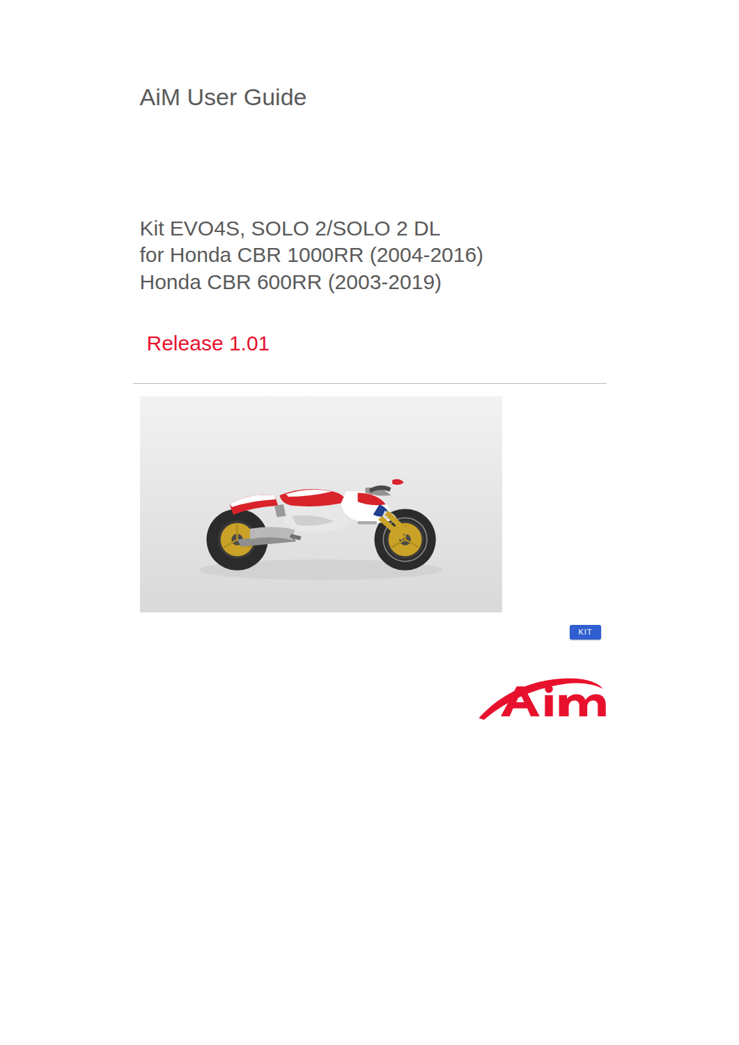AiM User Guide
Kit EVO4S, SOLO 2/SOLO 2 DL
for Honda CBR 1000RR (2004-2016) Honda CBR 600RR (2003-2019)
Release 1.01
KIT